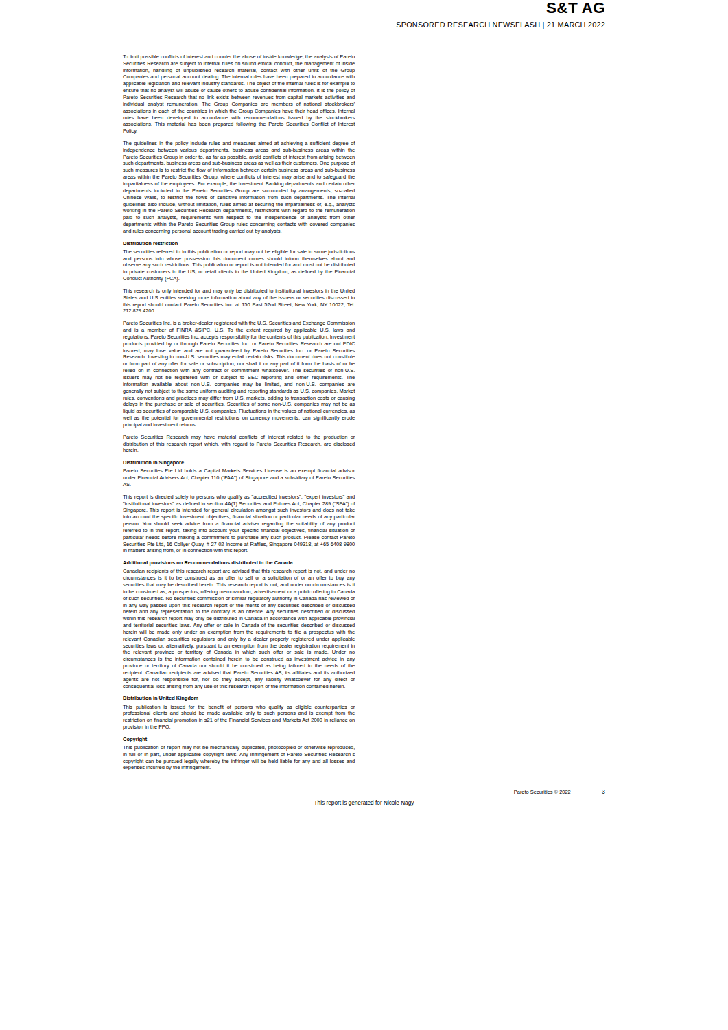S&T AG
SPONSORED RESEARCH NEWSFLASH | 21 MARCH 2022
To limit possible conflicts of interest and counter the abuse of inside knowledge, the analysts of Pareto Securities Research are subject to internal rules on sound ethical conduct, the management of inside information, handling of unpublished research material, contact with other units of the Group Companies and personal account dealing. The internal rules have been prepared in accordance with applicable legislation and relevant industry standards. The object of the internal rules is for example to ensure that no analyst will abuse or cause others to abuse confidential information. It is the policy of Pareto Securities Research that no link exists between revenues from capital markets activities and individual analyst remuneration. The Group Companies are members of national stockbrokers' associations in each of the countries in which the Group Companies have their head offices. Internal rules have been developed in accordance with recommendations issued by the stockbrokers associations. This material has been prepared following the Pareto Securities Conflict of Interest Policy.
The guidelines in the policy include rules and measures aimed at achieving a sufficient degree of independence between various departments, business areas and sub-business areas within the Pareto Securities Group in order to, as far as possible, avoid conflicts of interest from arising between such departments, business areas and sub-business areas as well as their customers. One purpose of such measures is to restrict the flow of information between certain business areas and sub-business areas within the Pareto Securities Group, where conflicts of interest may arise and to safeguard the impartialness of the employees. For example, the Investment Banking departments and certain other departments included in the Pareto Securities Group are surrounded by arrangements, so-called Chinese Walls, to restrict the flows of sensitive information from such departments. The internal guidelines also include, without limitation, rules aimed at securing the impartialness of, e.g., analysts working in the Pareto Securities Research departments, restrictions with regard to the remuneration paid to such analysts, requirements with respect to the independence of analysts from other departments within the Pareto Securities Group rules concerning contacts with covered companies and rules concerning personal account trading carried out by analysts.
Distribution restriction
The securities referred to in this publication or report may not be eligible for sale in some jurisdictions and persons into whose possession this document comes should inform themselves about and observe any such restrictions. This publication or report is not intended for and must not be distributed to private customers in the US, or retail clients in the United Kingdom, as defined by the Financial Conduct Authority (FCA).
This research is only intended for and may only be distributed to institutional investors in the United States and U.S entities seeking more information about any of the issuers or securities discussed in this report should contact Pareto Securities Inc. at 150 East 52nd Street, New York, NY 10022, Tel. 212 829 4200.
Pareto Securities Inc. is a broker-dealer registered with the U.S. Securities and Exchange Commission and is a member of FINRA &SIPC. U.S. To the extent required by applicable U.S. laws and regulations, Pareto Securities Inc. accepts responsibility for the contents of this publication. Investment products provided by or through Pareto Securities Inc. or Pareto Securities Research are not FDIC insured, may lose value and are not guaranteed by Pareto Securities Inc. or Pareto Securities Research. Investing in non-U.S. securities may entail certain risks. This document does not constitute or form part of any offer for sale or subscription, nor shall it or any part of it form the basis of or be relied on in connection with any contract or commitment whatsoever. The securities of non-U.S. issuers may not be registered with or subject to SEC reporting and other requirements. The information available about non-U.S. companies may be limited, and non-U.S. companies are generally not subject to the same uniform auditing and reporting standards as U.S. companies. Market rules, conventions and practices may differ from U.S. markets, adding to transaction costs or causing delays in the purchase or sale of securities. Securities of some non-U.S. companies may not be as liquid as securities of comparable U.S. companies. Fluctuations in the values of national currencies, as well as the potential for governmental restrictions on currency movements, can significantly erode principal and investment returns.
Pareto Securities Research may have material conflicts of interest related to the production or distribution of this research report which, with regard to Pareto Securities Research, are disclosed herein.
Distribution in Singapore
Pareto Securities Pte Ltd holds a Capital Markets Services License is an exempt financial advisor under Financial Advisers Act, Chapter 110 (“FAA”) of Singapore and a subsidiary of Pareto Securities AS.
This report is directed solely to persons who qualify as "accredited investors", "expert investors" and "institutional investors" as defined in section 4A(1) Securities and Futures Act, Chapter 289 (“SFA”) of Singapore. This report is intended for general circulation amongst such investors and does not take into account the specific investment objectives, financial situation or particular needs of any particular person. You should seek advice from a financial adviser regarding the suitability of any product referred to in this report, taking into account your specific financial objectives, financial situation or particular needs before making a commitment to purchase any such product. Please contact Pareto Securities Pte Ltd, 16 Collyer Quay, # 27-02 Income at Raffles, Singapore 049318, at +65 6408 9800 in matters arising from, or in connection with this report.
Additional provisions on Recommendations distributed in the Canada
Canadian recipients of this research report are advised that this research report is not, and under no circumstances is it to be construed as an offer to sell or a solicitation of or an offer to buy any securities that may be described herein. This research report is not, and under no circumstances is it to be construed as, a prospectus, offering memorandum, advertisement or a public offering in Canada of such securities. No securities commission or similar regulatory authority in Canada has reviewed or in any way passed upon this research report or the merits of any securities described or discussed herein and any representation to the contrary is an offence. Any securities described or discussed within this research report may only be distributed in Canada in accordance with applicable provincial and territorial securities laws. Any offer or sale in Canada of the securities described or discussed herein will be made only under an exemption from the requirements to file a prospectus with the relevant Canadian securities regulators and only by a dealer properly registered under applicable securities laws or, alternatively, pursuant to an exemption from the dealer registration requirement in the relevant province or territory of Canada in which such offer or sale is made. Under no circumstances is the information contained herein to be construed as investment advice in any province or territory of Canada nor should it be construed as being tailored to the needs of the recipient. Canadian recipients are advised that Pareto Securities AS, its affiliates and its authorized agents are not responsible for, nor do they accept, any liability whatsoever for any direct or consequential loss arising from any use of this research report or the information contained herein.
Distribution in United Kingdom
This publication is issued for the benefit of persons who qualify as eligible counterparties or professional clients and should be made available only to such persons and is exempt from the restriction on financial promotion in s21 of the Financial Services and Markets Act 2000 in reliance on provision in the FPO.
Copyright
This publication or report may not be mechanically duplicated, photocopied or otherwise reproduced, in full or in part, under applicable copyright laws. Any infringement of Pareto Securities Research`s copyright can be pursued legally whereby the infringer will be held liable for any and all losses and expenses incurred by the infringement.
Pareto Securities © 2022 3
This report is generated for Nicole Nagy